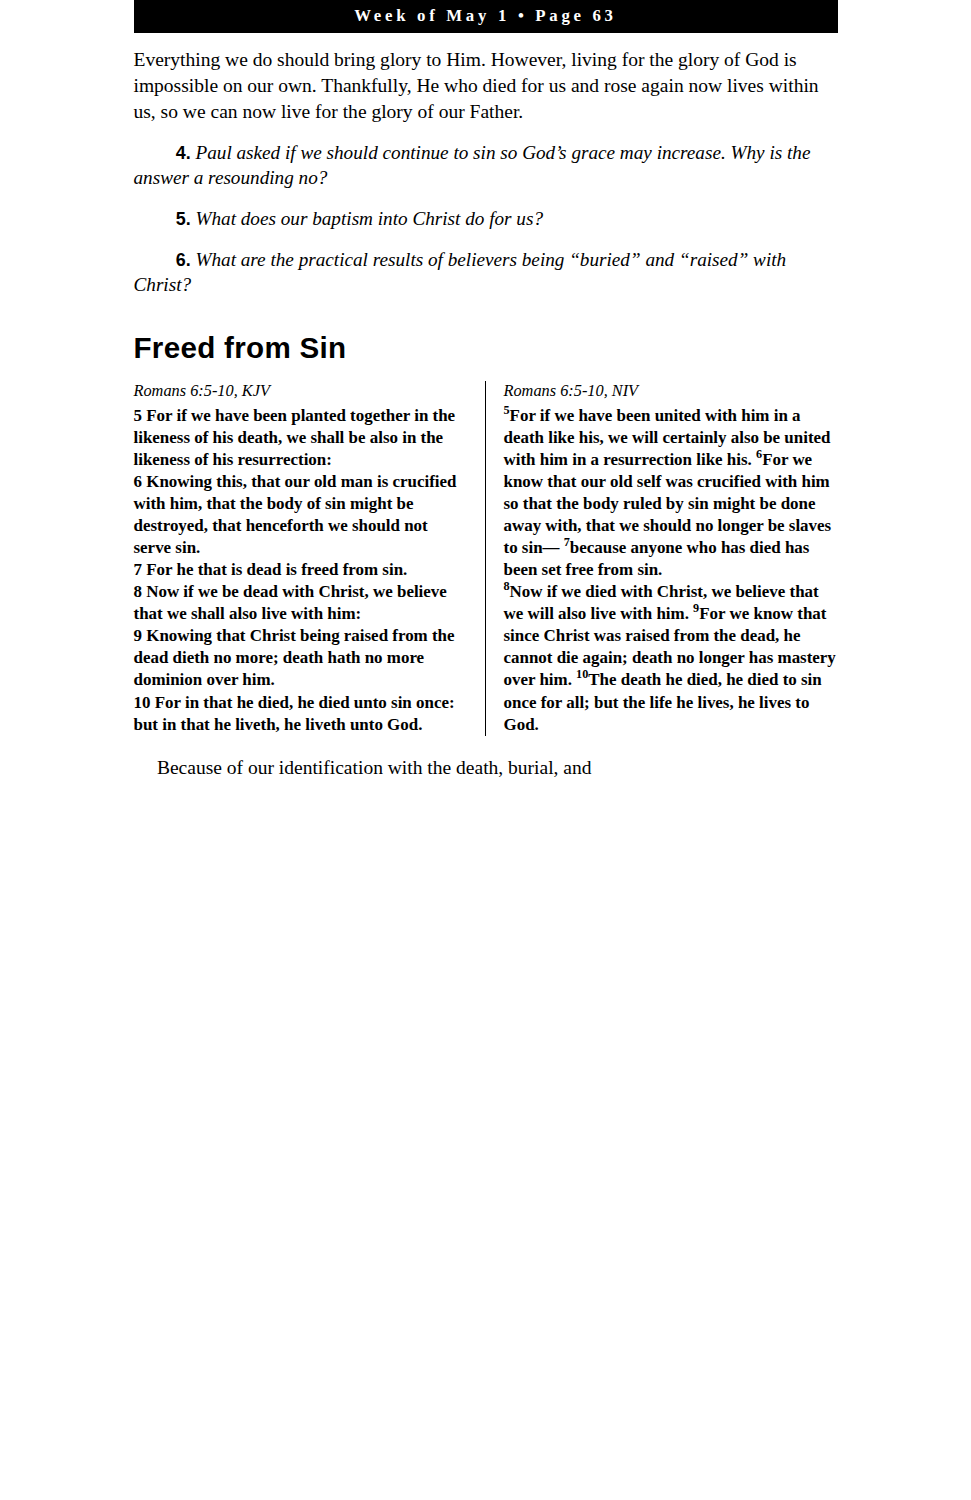Week of May 1 • Page 63
Everything we do should bring glory to Him. However, living for the glory of God is impossible on our own. Thankfully, He who died for us and rose again now lives within us, so we can now live for the glory of our Father.
4. Paul asked if we should continue to sin so God’s grace may increase. Why is the answer a resounding no?
5. What does our baptism into Christ do for us?
6. What are the practical results of believers being “buried” and “raised” with Christ?
Freed from Sin
Romans 6:5-10, KJV
5 For if we have been planted together in the likeness of his death, we shall be also in the likeness of his resurrection:
6 Knowing this, that our old man is crucified with him, that the body of sin might be destroyed, that henceforth we should not serve sin.
7 For he that is dead is freed from sin.
8 Now if we be dead with Christ, we believe that we shall also live with him:
9 Knowing that Christ being raised from the dead dieth no more; death hath no more dominion over him.
10 For in that he died, he died unto sin once: but in that he liveth, he liveth unto God.
Romans 6:5-10, NIV
5For if we have been united with him in a death like his, we will certainly also be united with him in a resurrection like his. 6For we know that our old self was crucified with him so that the body ruled by sin might be done away with, that we should no longer be slaves to sin— 7because anyone who has died has been set free from sin.
8Now if we died with Christ, we believe that we will also live with him. 9For we know that since Christ was raised from the dead, he cannot die again; death no longer has mastery over him. 10The death he died, he died to sin once for all; but the life he lives, he lives to God.
Because of our identification with the death, burial, and